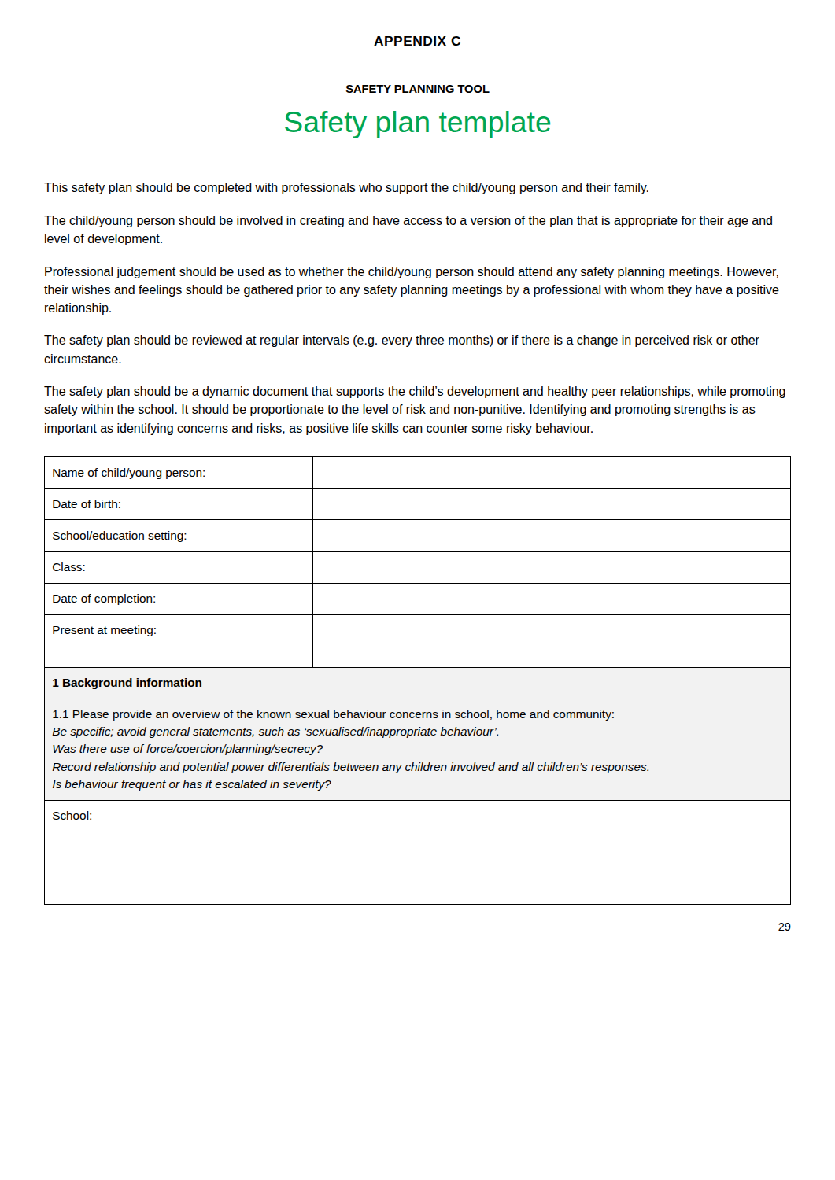APPENDIX C
SAFETY PLANNING TOOL
Safety plan template
This safety plan should be completed with professionals who support the child/young person and their family.
The child/young person should be involved in creating and have access to a version of the plan that is appropriate for their age and level of development.
Professional judgement should be used as to whether the child/young person should attend any safety planning meetings. However, their wishes and feelings should be gathered prior to any safety planning meetings by a professional with whom they have a positive relationship.
The safety plan should be reviewed at regular intervals (e.g. every three months) or if there is a change in perceived risk or other circumstance.
The safety plan should be a dynamic document that supports the child’s development and healthy peer relationships, while promoting safety within the school. It should be proportionate to the level of risk and non-punitive. Identifying and promoting strengths is as important as identifying concerns and risks, as positive life skills can counter some risky behaviour.
| Name of child/young person: | |
| Date of birth: | |
| School/education setting: | |
| Class: | |
| Date of completion: | |
| Present at meeting: | |
| 1 Background information |
| 1.1 Please provide an overview of the known sexual behaviour concerns in school, home and community: Be specific; avoid general statements, such as ‘sexualised/inappropriate behaviour’. Was there use of force/coercion/planning/secrecy? Record relationship and potential power differentials between any children involved and all children’s responses. Is behaviour frequent or has it escalated in severity? |
| School: |
29